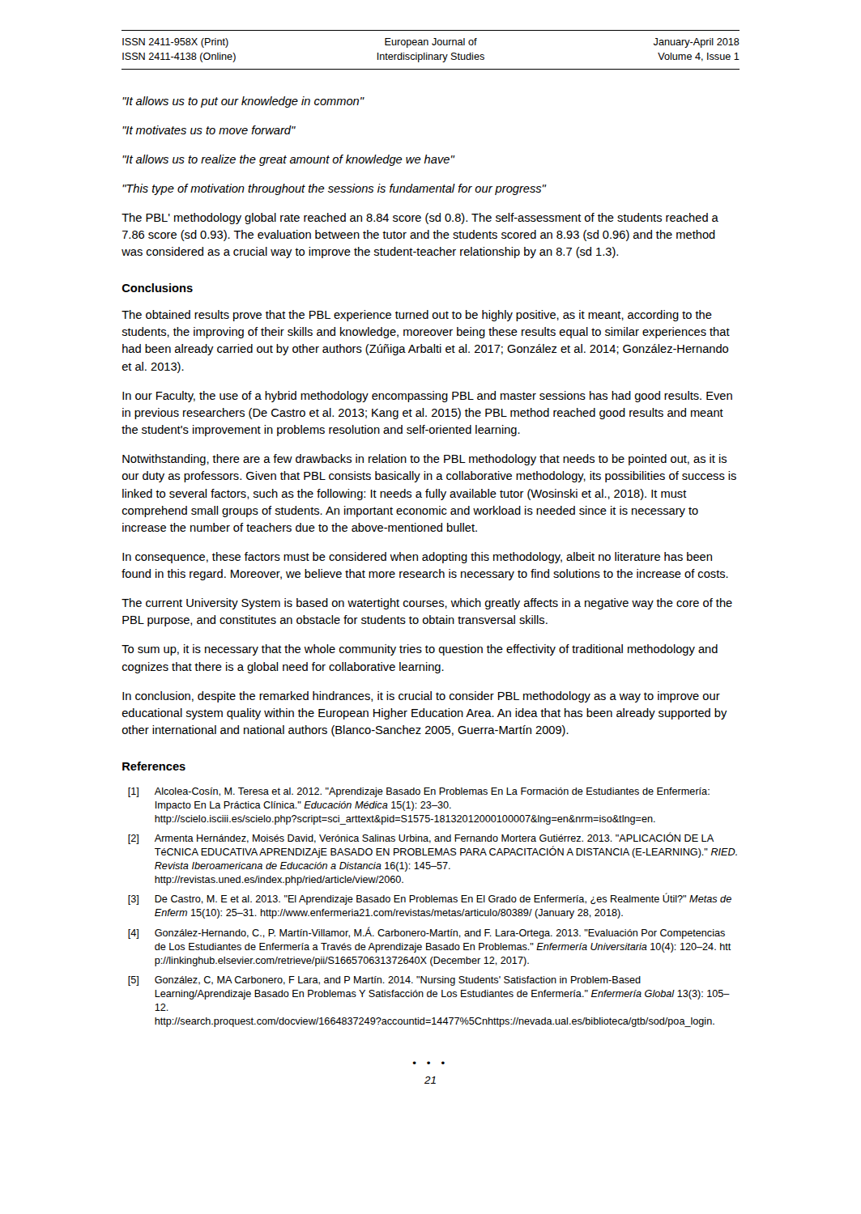| ISSN 2411-958X (Print) ISSN 2411-4138 (Online) | European Journal of Interdisciplinary Studies | January-April 2018 Volume 4, Issue 1 |
"It allows us to put our knowledge in common"
"It motivates us to move forward"
"It allows us to realize the great amount of knowledge we have"
"This type of motivation throughout the sessions is fundamental for our progress"
The PBL' methodology global rate reached an 8.84 score (sd 0.8). The self-assessment of the students reached a 7.86 score (sd 0.93). The evaluation between the tutor and the students scored an 8.93 (sd 0.96) and the method was considered as a crucial way to improve the student-teacher relationship by an 8.7 (sd 1.3).
Conclusions
The obtained results prove that the PBL experience turned out to be highly positive, as it meant, according to the students, the improving of their skills and knowledge, moreover being these results equal to similar experiences that had been already carried out by other authors (Zúñiga Arbalti et al. 2017; González et al. 2014; González-Hernando et al. 2013).
In our Faculty, the use of a hybrid methodology encompassing PBL and master sessions has had good results. Even in previous researchers (De Castro et al. 2013; Kang et al. 2015) the PBL method reached good results and meant the student's improvement in problems resolution and self-oriented learning.
Notwithstanding, there are a few drawbacks in relation to the PBL methodology that needs to be pointed out, as it is our duty as professors. Given that PBL consists basically in a collaborative methodology, its possibilities of success is linked to several factors, such as the following: It needs a fully available tutor (Wosinski et al., 2018). It must comprehend small groups of students. An important economic and workload is needed since it is necessary to increase the number of teachers due to the above-mentioned bullet.
In consequence, these factors must be considered when adopting this methodology, albeit no literature has been found in this regard. Moreover, we believe that more research is necessary to find solutions to the increase of costs.
The current University System is based on watertight courses, which greatly affects in a negative way the core of the PBL purpose, and constitutes an obstacle for students to obtain transversal skills.
To sum up, it is necessary that the whole community tries to question the effectivity of traditional methodology and cognizes that there is a global need for collaborative learning.
In conclusion, despite the remarked hindrances, it is crucial to consider PBL methodology as a way to improve our educational system quality within the European Higher Education Area. An idea that has been already supported by other international and national authors (Blanco-Sanchez 2005, Guerra-Martín 2009).
References
Alcolea-Cosín, M. Teresa et al. 2012. "Aprendizaje Basado En Problemas En La Formación de Estudiantes de Enfermería: Impacto En La Práctica Clínica." Educación Médica 15(1): 23–30.
http://scielo.isciii.es/scielo.php?script=sci_arttext&pid=S1575-18132012000100007&lng=en&nrm=iso&tlng=en.
Armenta Hernández, Moisés David, Verónica Salinas Urbina, and Fernando Mortera Gutiérrez. 2013. "APLICACIÓN DE LA TéCNICA EDUCATIVA APRENDIZAjE BASADO EN PROBLEMAS PARA CAPACITACIÓN A DISTANCIA (E-LEARNING)." RIED. Revista Iberoamericana de Educación a Distancia 16(1): 145–57.
http://revistas.uned.es/index.php/ried/article/view/2060.
De Castro, M. E et al. 2013. "El Aprendizaje Basado En Problemas En El Grado de Enfermería, ¿es Realmente Útil?" Metas de Enferm 15(10): 25–31. http://www.enfermeria21.com/revistas/metas/articulo/80389/ (January 28, 2018).
González-Hernando, C., P. Martín-Villamor, M.Á. Carbonero-Martín, and F. Lara-Ortega. 2013. "Evaluación Por Competencias de Los Estudiantes de Enfermería a Través de Aprendizaje Basado En Problemas." Enfermería Universitaria 10(4): 120–24. http://linkinghub.elsevier.com/retrieve/pii/S166570631372640X (December 12, 2017).
González, C, MA Carbonero, F Lara, and P Martín. 2014. "Nursing Students' Satisfaction in Problem-Based Learning/Aprendizaje Basado En Problemas Y Satisfacción de Los Estudiantes de Enfermería." Enfermería Global 13(3): 105–12.
http://search.proquest.com/docview/1664837249?accountid=14477%5Cnhttps://nevada.ual.es/biblioteca/gtb/sod/poa_login.
• • • 21